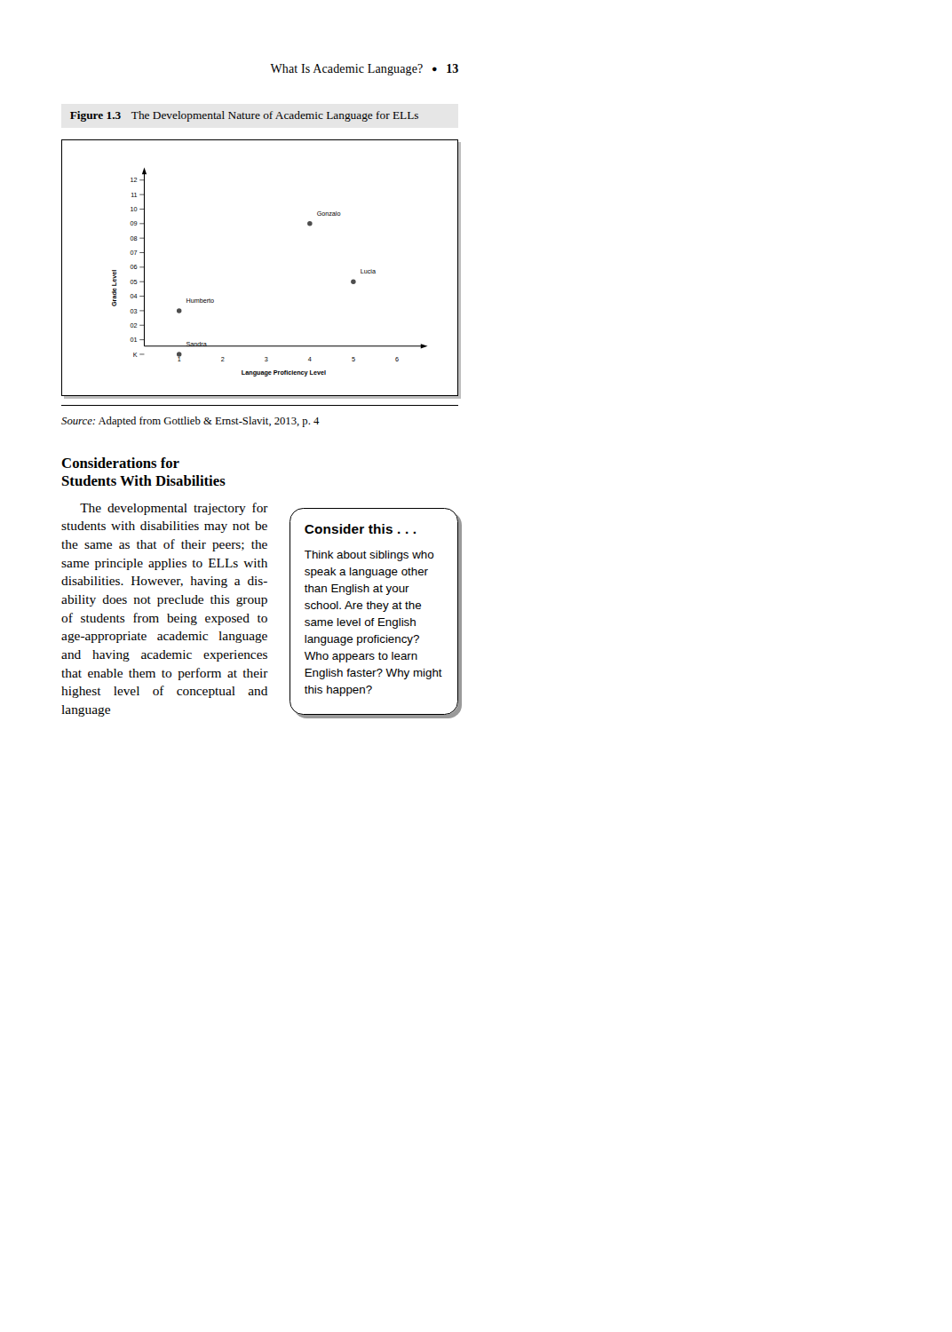What Is Academic Language?●13
Figure 1.3 The Developmental Nature of Academic Language for ELLs
12 11 10 09 08 07 06 05 04 03 02 01 K Grade Level 1 2 3 4 5 6 Language Proficiency Level Sandra Humberto Lucia Gonzalo
Source: Adapted from Gottlieb & Ernst-Slavit, 2013, p. 4
Considerations for
Students With Disabilities
The developmental trajectory for students with disabilities may not be the same as that of their peers; the same principle applies to ELLs with disabilities. However, having a disability does not preclude this group of students from being exposed to age-appropriate academic language and having academic experiences that enable them to perform at their highest level of conceptual and language
Consider this . . .
Think about siblings who speak a language other than English at your school. Are they at the same level of English language proficiency? Who appears to learn English faster? Why might this happen?